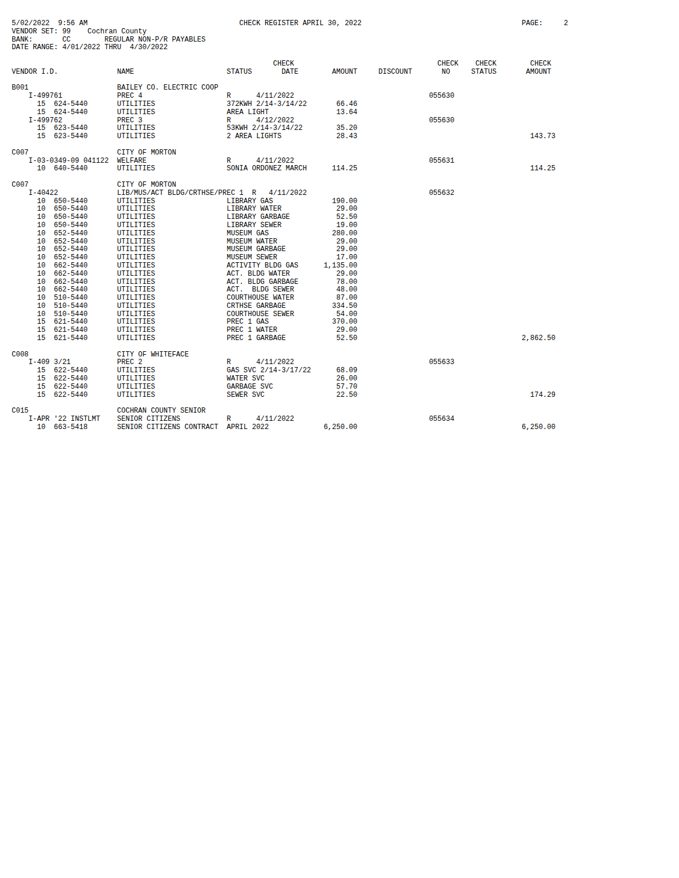5/02/2022 9:56 AM CHECK REGISTER APRIL 30, 2022 PAGE: 2 VENDOR SET: 99 Cochran County BANK: CC REGULAR NON-P/R PAYABLES DATE RANGE: 4/01/2022 THRU 4/30/2022 CHECK CHECK CHECK CHECK VENDOR I.D. NAME STATUS DATE AMOUNT DISCOUNT NO STATUS AMOUNT B001 BAILEY CO. ELECTRIC COOP I-499761 PREC 4 R 4/11/2022 055630 15 624-5440 UTILITIES 372KWH 2/14-3/14/22 66.46 15 624-5440 UTILITIES AREA LIGHT 13.64 I-499762 PREC 3 R 4/12/2022 055630 15 623-5440 UTILITIES 53KWH 2/14-3/14/22 35.20 15 623-5440 UTILITIES 2 AREA LIGHTS 28.43 143.73 C007 CITY OF MORTON I-03-0349-09 041122 WELFARE R 4/11/2022 055631 10 640-5440 UTILITIES SONIA ORDONEZ MARCH 114.25 114.25 C007 CITY OF MORTON I-40422 LIB/MUS/ACT BLDG/CRTHSE/PREC 1 R 4/11/2022 055632 10 650-5440 UTILITIES LIBRARY GAS 190.00 10 650-5440 UTILITIES LIBRARY WATER 29.00 10 650-5440 UTILITIES LIBRARY GARBAGE 52.50 10 650-5440 UTILITIES LIBRARY SEWER 19.00 10 652-5440 UTILITIES MUSEUM GAS 280.00 10 652-5440 UTILITIES MUSEUM WATER 29.00 10 652-5440 UTILITIES MUSEUM GARBAGE 29.00 10 652-5440 UTILITIES MUSEUM SEWER 17.00 10 662-5440 UTILITIES ACTIVITY BLDG GAS 1,135.00 10 662-5440 UTILITIES ACT. BLDG WATER 29.00 10 662-5440 UTILITIES ACT. BLDG GARBAGE 78.00 10 662-5440 UTILITIES ACT. BLDG SEWER 48.00 10 510-5440 UTILITIES COURTHOUSE WATER 87.00 10 510-5440 UTILITIES CRTHSE GARBAGE 334.50 10 510-5440 UTILITIES COURTHOUSE SEWER 54.00 15 621-5440 UTILITIES PREC 1 GAS 370.00 15 621-5440 UTILITIES PREC 1 WATER 29.00 15 621-5440 UTILITIES PREC 1 GARBAGE 52.50 2,862.50 C008 CITY OF WHITEFACE I-409 3/21 PREC 2 R 4/11/2022 055633 15 622-5440 UTILITIES GAS SVC 2/14-3/17/22 68.09 15 622-5440 UTILITIES WATER SVC 26.00 15 622-5440 UTILITIES GARBAGE SVC 57.70 15 622-5440 UTILITIES SEWER SVC 22.50 174.29 C015 COCHRAN COUNTY SENIOR I-APR '22 INSTLMT SENIOR CITIZENS R 4/11/2022 055634 10 663-5418 SENIOR CITIZENS CONTRACT APRIL 2022 6,250.00 6,250.00